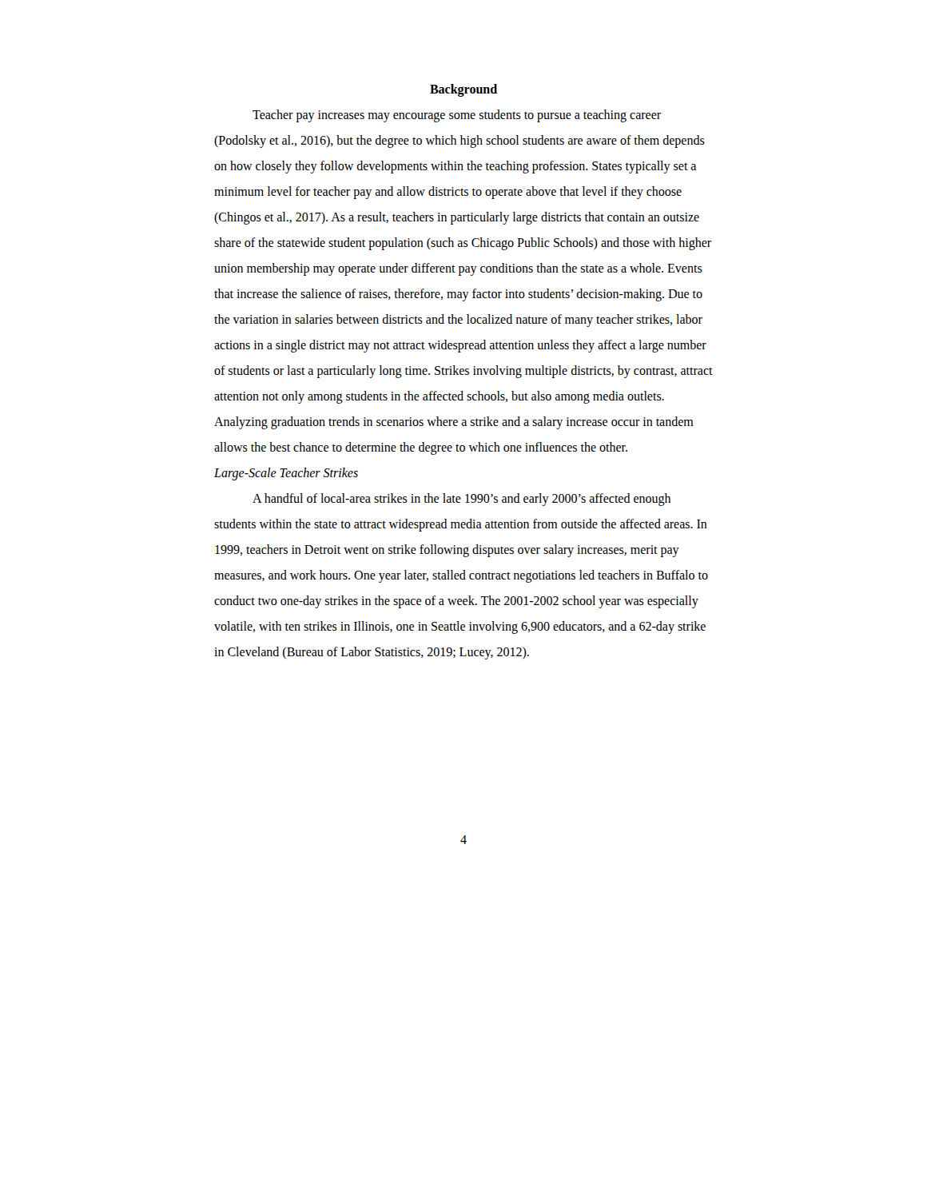Background
Teacher pay increases may encourage some students to pursue a teaching career (Podolsky et al., 2016), but the degree to which high school students are aware of them depends on how closely they follow developments within the teaching profession. States typically set a minimum level for teacher pay and allow districts to operate above that level if they choose (Chingos et al., 2017). As a result, teachers in particularly large districts that contain an outsize share of the statewide student population (such as Chicago Public Schools) and those with higher union membership may operate under different pay conditions than the state as a whole. Events that increase the salience of raises, therefore, may factor into students’ decision-making. Due to the variation in salaries between districts and the localized nature of many teacher strikes, labor actions in a single district may not attract widespread attention unless they affect a large number of students or last a particularly long time. Strikes involving multiple districts, by contrast, attract attention not only among students in the affected schools, but also among media outlets. Analyzing graduation trends in scenarios where a strike and a salary increase occur in tandem allows the best chance to determine the degree to which one influences the other.
Large-Scale Teacher Strikes
A handful of local-area strikes in the late 1990’s and early 2000’s affected enough students within the state to attract widespread media attention from outside the affected areas. In 1999, teachers in Detroit went on strike following disputes over salary increases, merit pay measures, and work hours. One year later, stalled contract negotiations led teachers in Buffalo to conduct two one-day strikes in the space of a week. The 2001-2002 school year was especially volatile, with ten strikes in Illinois, one in Seattle involving 6,900 educators, and a 62-day strike in Cleveland (Bureau of Labor Statistics, 2019; Lucey, 2012).
4